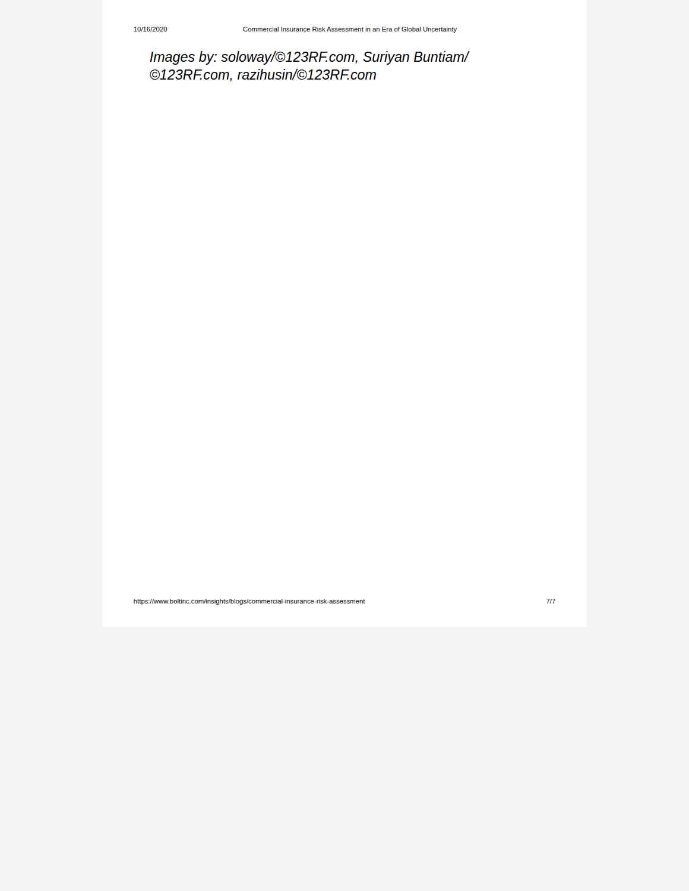10/16/2020 Commercial Insurance Risk Assessment in an Era of Global Uncertainty
Images by: soloway/©123RF.com, Suriyan Buntiam/©123RF.com, razihusin/©123RF.com
https://www.boltinc.com/insights/blogs/commercial-insurance-risk-assessment 7/7